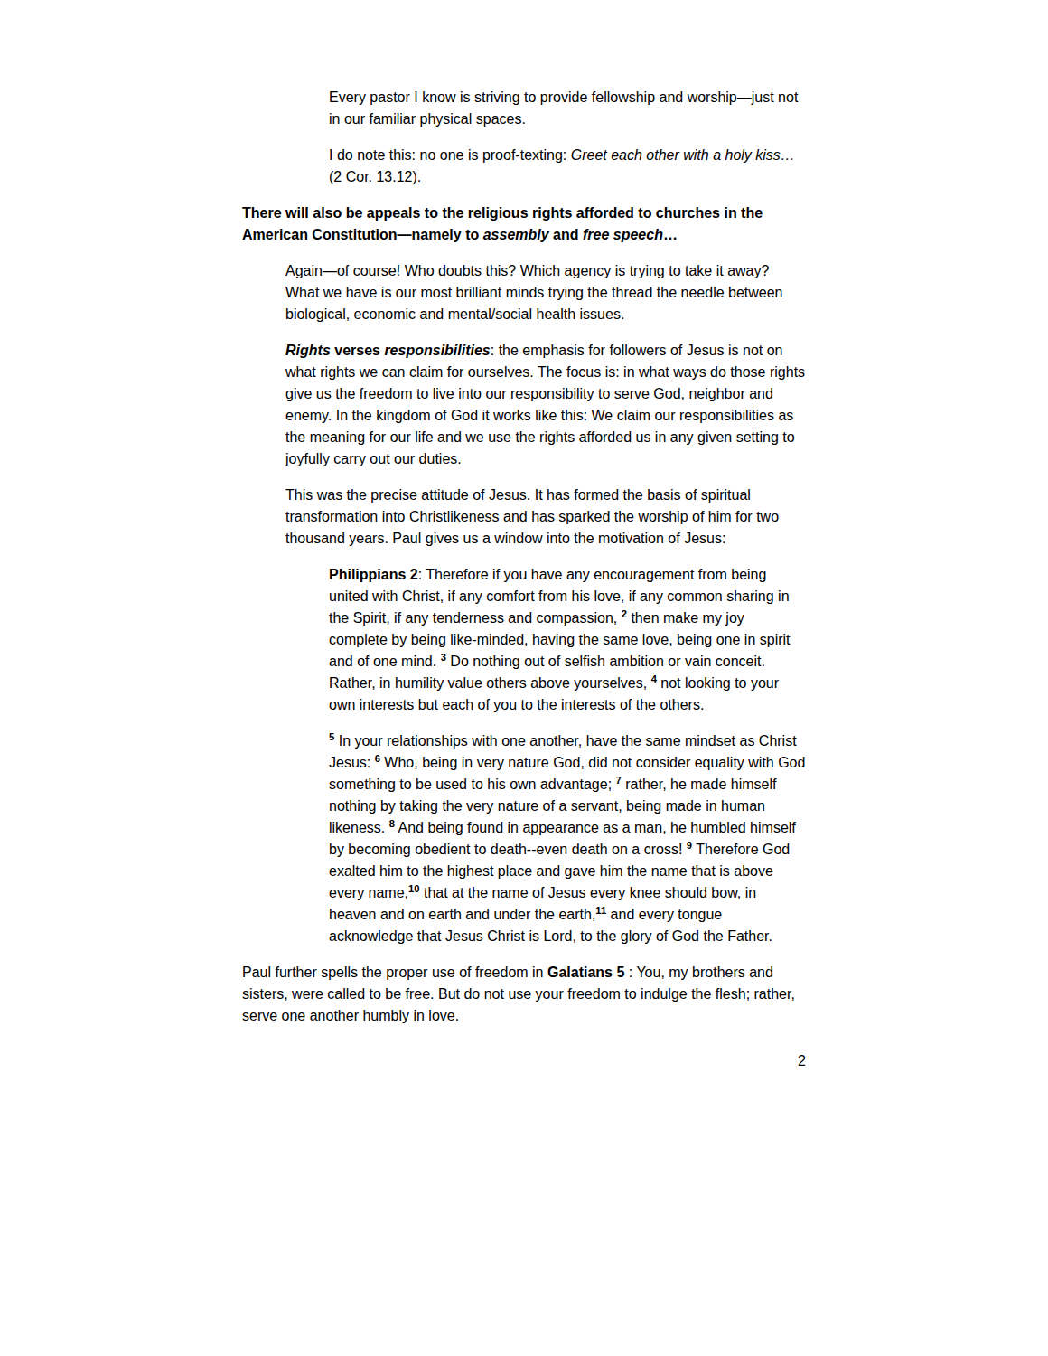Every pastor I know is striving to provide fellowship and worship—just not in our familiar physical spaces.
I do note this: no one is proof-texting: Greet each other with a holy kiss… (2 Cor. 13.12).
There will also be appeals to the religious rights afforded to churches in the American Constitution—namely to assembly and free speech…
Again—of course! Who doubts this? Which agency is trying to take it away? What we have is our most brilliant minds trying the thread the needle between biological, economic and mental/social health issues.
Rights verses responsibilities: the emphasis for followers of Jesus is not on what rights we can claim for ourselves. The focus is: in what ways do those rights give us the freedom to live into our responsibility to serve God, neighbor and enemy. In the kingdom of God it works like this: We claim our responsibilities as the meaning for our life and we use the rights afforded us in any given setting to joyfully carry out our duties.
This was the precise attitude of Jesus. It has formed the basis of spiritual transformation into Christlikeness and has sparked the worship of him for two thousand years. Paul gives us a window into the motivation of Jesus:
Philippians 2: Therefore if you have any encouragement from being united with Christ, if any comfort from his love, if any common sharing in the Spirit, if any tenderness and compassion, 2 then make my joy complete by being like-minded, having the same love, being one in spirit and of one mind. 3 Do nothing out of selfish ambition or vain conceit. Rather, in humility value others above yourselves, 4 not looking to your own interests but each of you to the interests of the others.
5 In your relationships with one another, have the same mindset as Christ Jesus: 6 Who, being in very nature God, did not consider equality with God something to be used to his own advantage; 7 rather, he made himself nothing by taking the very nature of a servant, being made in human likeness. 8 And being found in appearance as a man, he humbled himself by becoming obedient to death--even death on a cross! 9 Therefore God exalted him to the highest place and gave him the name that is above every name,10 that at the name of Jesus every knee should bow, in heaven and on earth and under the earth,11 and every tongue acknowledge that Jesus Christ is Lord, to the glory of God the Father.
Paul further spells the proper use of freedom in Galatians 5 : You, my brothers and sisters, were called to be free. But do not use your freedom to indulge the flesh; rather, serve one another humbly in love.
2